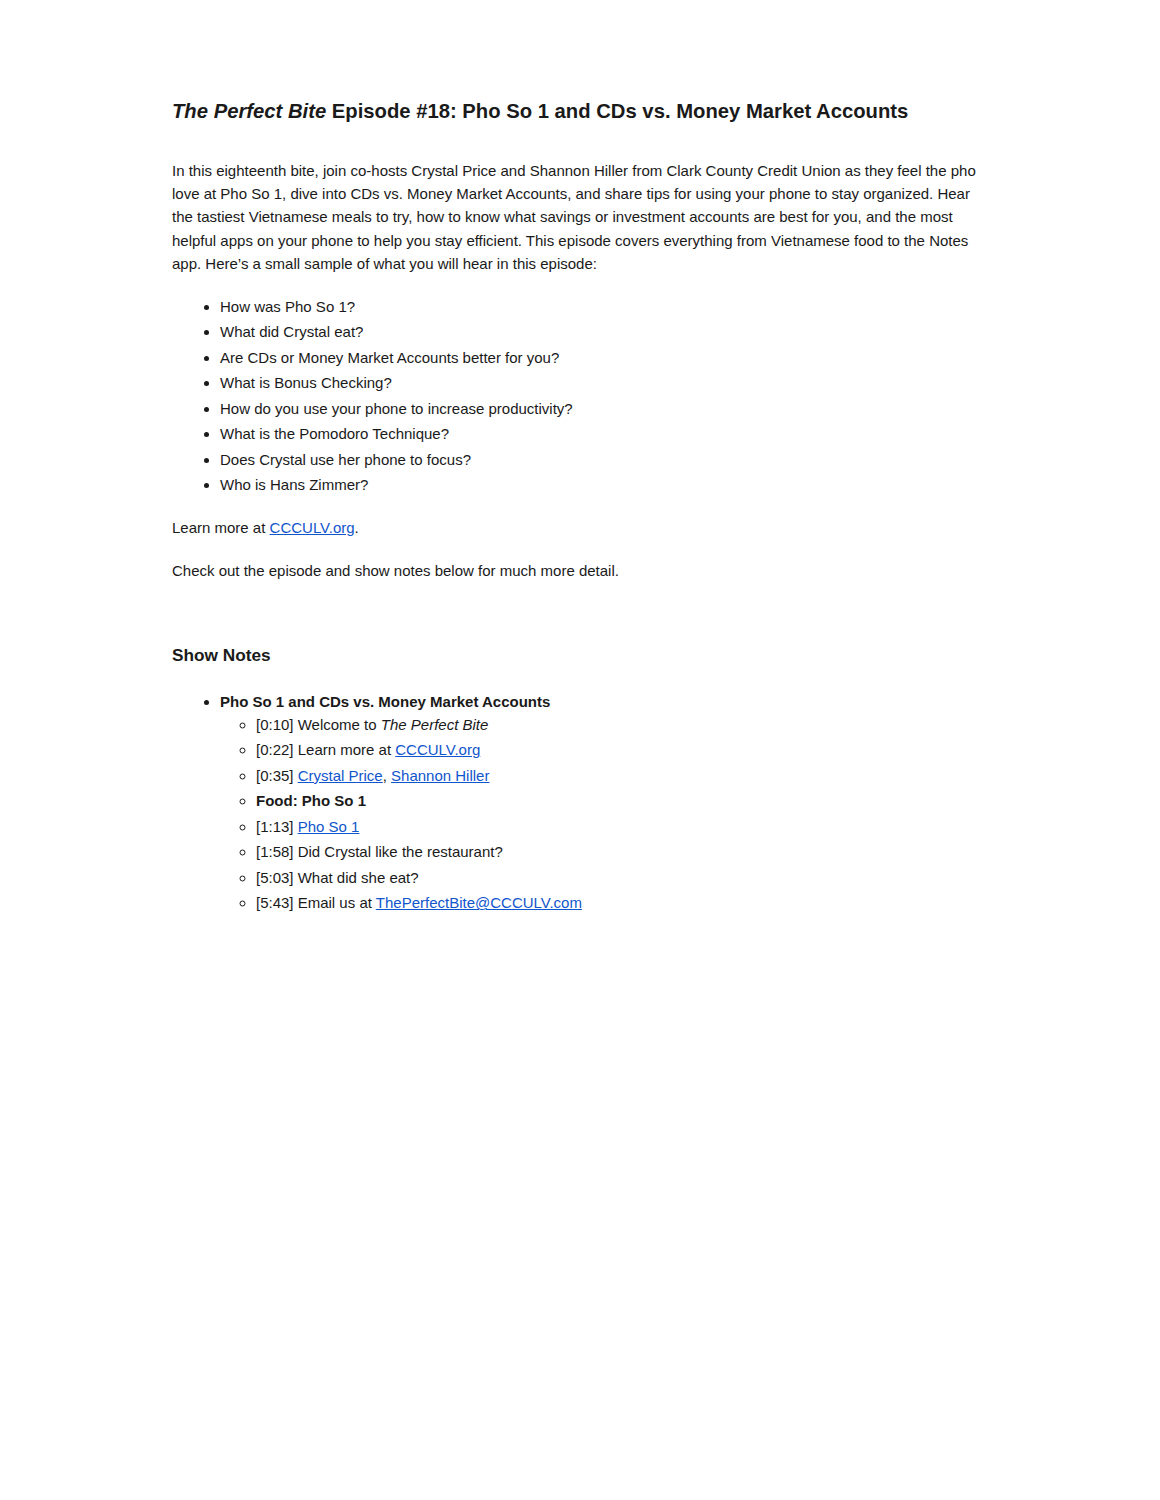The Perfect Bite Episode #18: Pho So 1 and CDs vs. Money Market Accounts
In this eighteenth bite, join co-hosts Crystal Price and Shannon Hiller from Clark County Credit Union as they feel the pho love at Pho So 1, dive into CDs vs. Money Market Accounts, and share tips for using your phone to stay organized. Hear the tastiest Vietnamese meals to try, how to know what savings or investment accounts are best for you, and the most helpful apps on your phone to help you stay efficient. This episode covers everything from Vietnamese food to the Notes app. Here’s a small sample of what you will hear in this episode:
How was Pho So 1?
What did Crystal eat?
Are CDs or Money Market Accounts better for you?
What is Bonus Checking?
How do you use your phone to increase productivity?
What is the Pomodoro Technique?
Does Crystal use her phone to focus?
Who is Hans Zimmer?
Learn more at CCCULV.org.
Check out the episode and show notes below for much more detail.
Show Notes
Pho So 1 and CDs vs. Money Market Accounts
[0:10] Welcome to The Perfect Bite
[0:22] Learn more at CCCULV.org
[0:35] Crystal Price, Shannon Hiller
Food: Pho So 1
[1:13] Pho So 1
[1:58] Did Crystal like the restaurant?
[5:03] What did she eat?
[5:43] Email us at ThePerfectBite@CCCULV.com